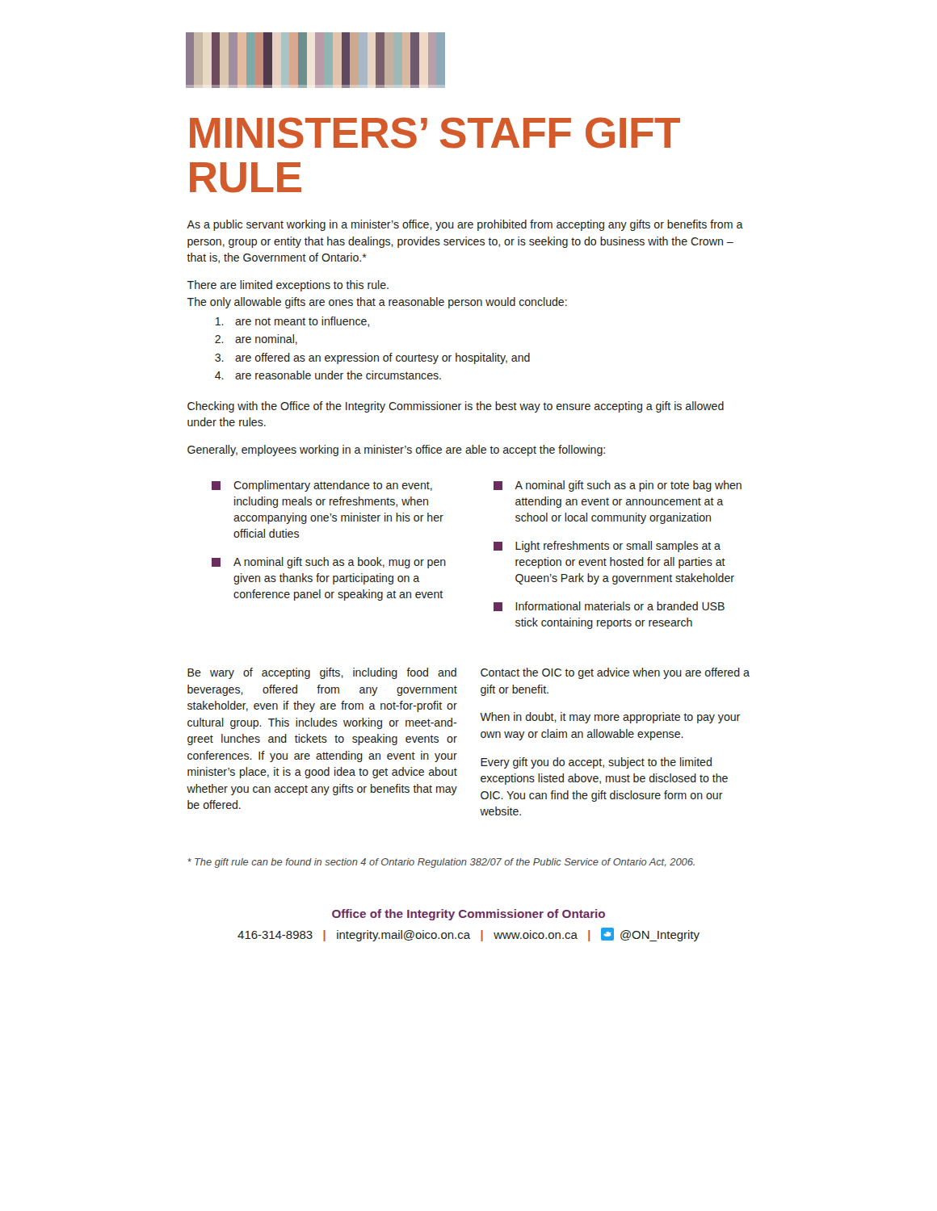MINISTERS’ STAFF GIFT RULE
As a public servant working in a minister’s office, you are prohibited from accepting any gifts or benefits from a person, group or entity that has dealings, provides services to, or is seeking to do business with the Crown – that is, the Government of Ontario.*
There are limited exceptions to this rule.
The only allowable gifts are ones that a reasonable person would conclude:
are not meant to influence,
are nominal,
are offered as an expression of courtesy or hospitality, and
are reasonable under the circumstances.
Checking with the Office of the Integrity Commissioner is the best way to ensure accepting a gift is allowed under the rules.
Generally, employees working in a minister’s office are able to accept the following:
Complimentary attendance to an event, including meals or refreshments, when accompanying one’s minister in his or her official duties
A nominal gift such as a book, mug or pen given as thanks for participating on a conference panel or speaking at an event
A nominal gift such as a pin or tote bag when attending an event or announcement at a school or local community organization
Light refreshments or small samples at a reception or event hosted for all parties at Queen’s Park by a government stakeholder
Informational materials or a branded USB stick containing reports or research
Be wary of accepting gifts, including food and beverages, offered from any government stakeholder, even if they are from a not-for-profit or cultural group. This includes working or meet-and-greet lunches and tickets to speaking events or conferences. If you are attending an event in your minister’s place, it is a good idea to get advice about whether you can accept any gifts or benefits that may be offered.
Contact the OIC to get advice when you are offered a gift or benefit.
When in doubt, it may more appropriate to pay your own way or claim an allowable expense.
Every gift you do accept, subject to the limited exceptions listed above, must be disclosed to the OIC. You can find the gift disclosure form on our website.
* The gift rule can be found in section 4 of Ontario Regulation 382/07 of the Public Service of Ontario Act, 2006.
Office of the Integrity Commissioner of Ontario
416-314-8983 | integrity.mail@oico.on.ca | www.oico.on.ca | @ON_Integrity